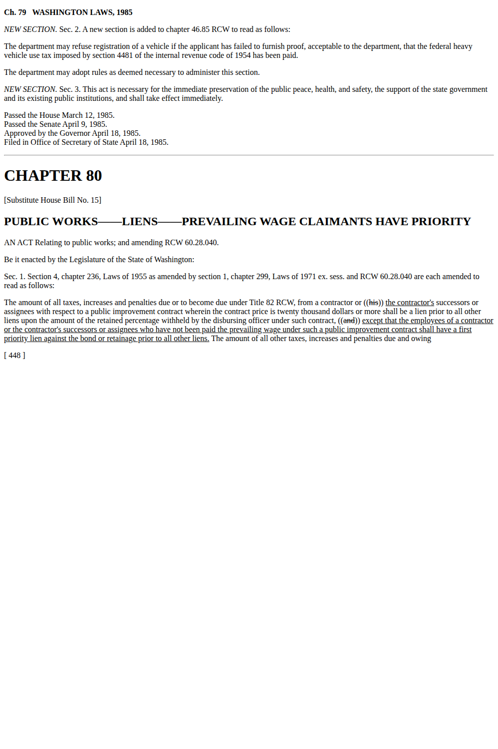Ch. 79 WASHINGTON LAWS, 1985
NEW SECTION. Sec. 2. A new section is added to chapter 46.85 RCW to read as follows:
The department may refuse registration of a vehicle if the applicant has failed to furnish proof, acceptable to the department, that the federal heavy vehicle use tax imposed by section 4481 of the internal revenue code of 1954 has been paid.
The department may adopt rules as deemed necessary to administer this section.
NEW SECTION. Sec. 3. This act is necessary for the immediate preservation of the public peace, health, and safety, the support of the state government and its existing public institutions, and shall take effect immediately.
Passed the House March 12, 1985.
Passed the Senate April 9, 1985.
Approved by the Governor April 18, 1985.
Filed in Office of Secretary of State April 18, 1985.
CHAPTER 80
[Substitute House Bill No. 15]
PUBLIC WORKS——LIENS——PREVAILING WAGE CLAIMANTS HAVE PRIORITY
AN ACT Relating to public works; and amending RCW 60.28.040.
Be it enacted by the Legislature of the State of Washington:
Sec. 1. Section 4, chapter 236, Laws of 1955 as amended by section 1, chapter 299, Laws of 1971 ex. sess. and RCW 60.28.040 are each amended to read as follows:
The amount of all taxes, increases and penalties due or to become due under Title 82 RCW, from a contractor or ((his)) the contractor's successors or assignees with respect to a public improvement contract wherein the contract price is twenty thousand dollars or more shall be a lien prior to all other liens upon the amount of the retained percentage withheld by the disbursing officer under such contract, ((and)) except that the employees of a contractor or the contractor's successors or assignees who have not been paid the prevailing wage under such a public improvement contract shall have a first priority lien against the bond or retainage prior to all other liens. The amount of all other taxes, increases and penalties due and owing
[ 448 ]